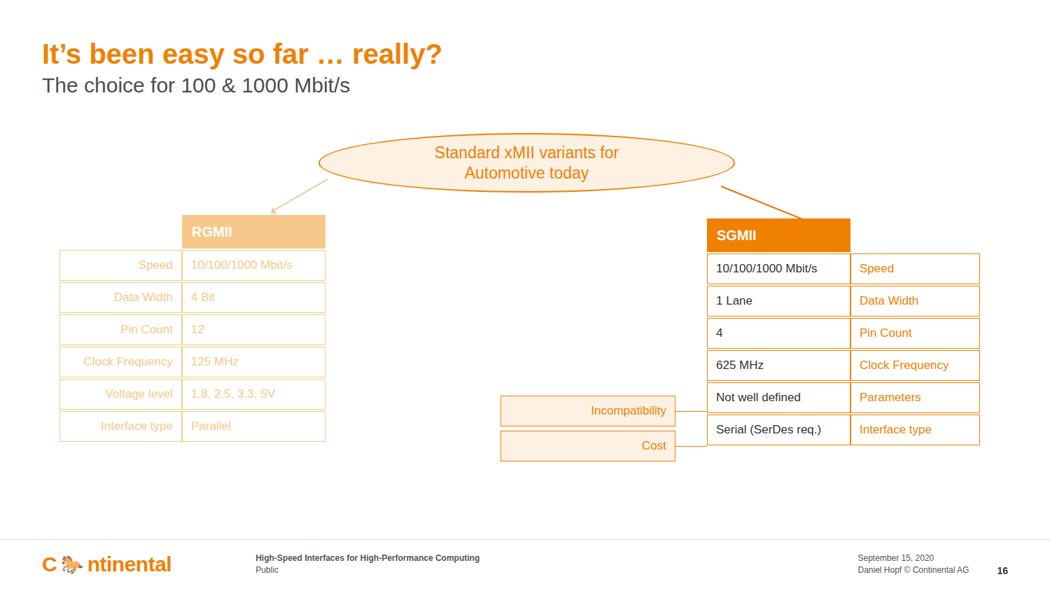It’s been easy so far … really?
The choice for 100 & 1000 Mbit/s
Standard xMII variants for
Automotive today
| | RGMII |
| Speed | 10/100/1000 Mbit/s |
| Data Width | 4 Bit |
| Pin Count | 12 |
| Clock Frequency | 125 MHz |
| Voltage level | 1.8, 2.5, 3.3, 5V |
| Interface type | Parallel |
| SGMII | |
| 10/100/1000 Mbit/s | Speed |
| 1 Lane | Data Width |
| 4 | Pin Count |
| 625 MHz | Clock Frequency |
| Not well defined | Parameters |
| Serial (SerDes req.) | Interface type |
Incompatibility
Cost
C🐎ntinental
High-Speed Interfaces for High-Performance Computing
Public
September 15, 2020
Daniel Hopf © Continental AG
16